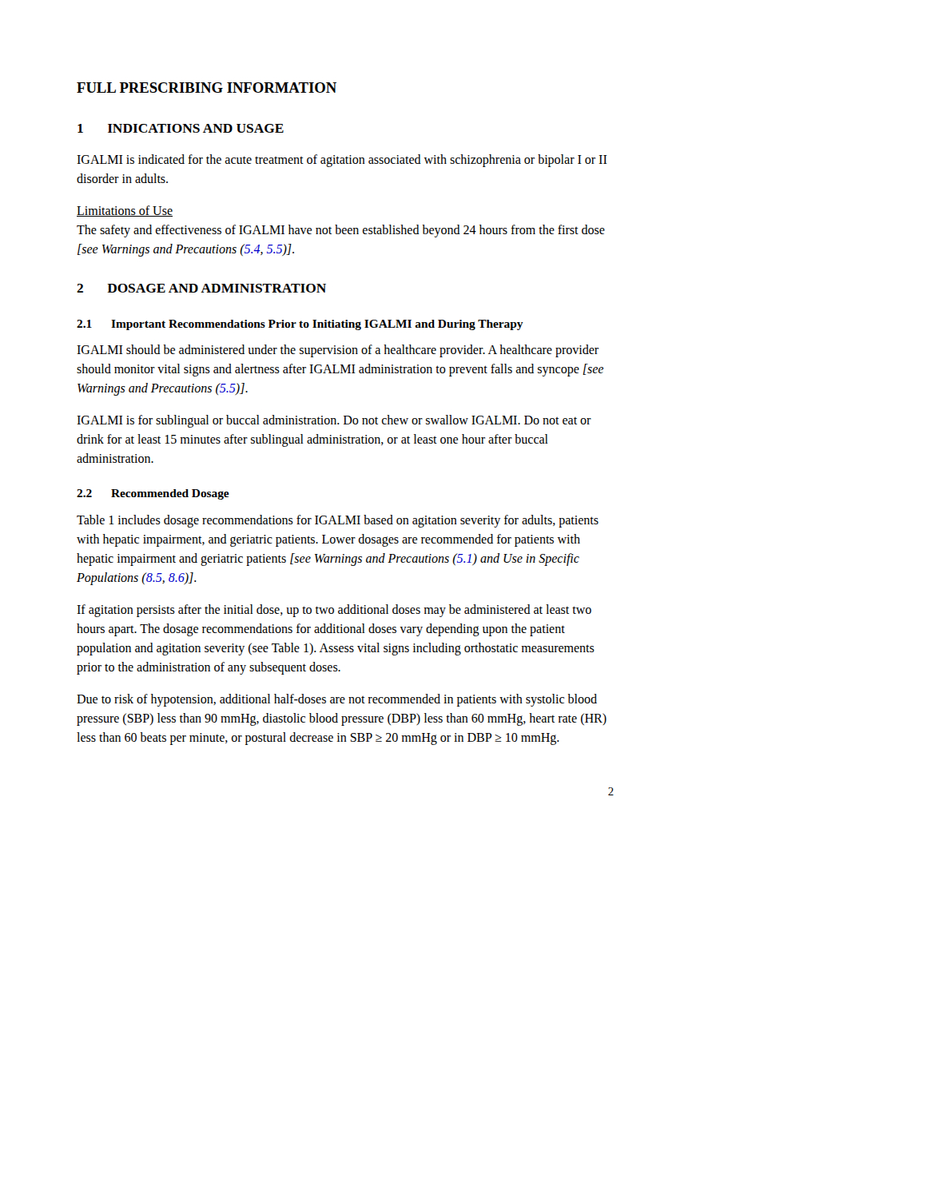FULL PRESCRIBING INFORMATION
1 INDICATIONS AND USAGE
IGALMI is indicated for the acute treatment of agitation associated with schizophrenia or bipolar I or II disorder in adults.
Limitations of Use
The safety and effectiveness of IGALMI have not been established beyond 24 hours from the first dose [see Warnings and Precautions (5.4, 5.5)].
2 DOSAGE AND ADMINISTRATION
2.1 Important Recommendations Prior to Initiating IGALMI and During Therapy
IGALMI should be administered under the supervision of a healthcare provider. A healthcare provider should monitor vital signs and alertness after IGALMI administration to prevent falls and syncope [see Warnings and Precautions (5.5)].
IGALMI is for sublingual or buccal administration. Do not chew or swallow IGALMI. Do not eat or drink for at least 15 minutes after sublingual administration, or at least one hour after buccal administration.
2.2 Recommended Dosage
Table 1 includes dosage recommendations for IGALMI based on agitation severity for adults, patients with hepatic impairment, and geriatric patients. Lower dosages are recommended for patients with hepatic impairment and geriatric patients [see Warnings and Precautions (5.1) and Use in Specific Populations (8.5, 8.6)].
If agitation persists after the initial dose, up to two additional doses may be administered at least two hours apart. The dosage recommendations for additional doses vary depending upon the patient population and agitation severity (see Table 1). Assess vital signs including orthostatic measurements prior to the administration of any subsequent doses.
Due to risk of hypotension, additional half-doses are not recommended in patients with systolic blood pressure (SBP) less than 90 mmHg, diastolic blood pressure (DBP) less than 60 mmHg, heart rate (HR) less than 60 beats per minute, or postural decrease in SBP ≥ 20 mmHg or in DBP ≥ 10 mmHg.
2